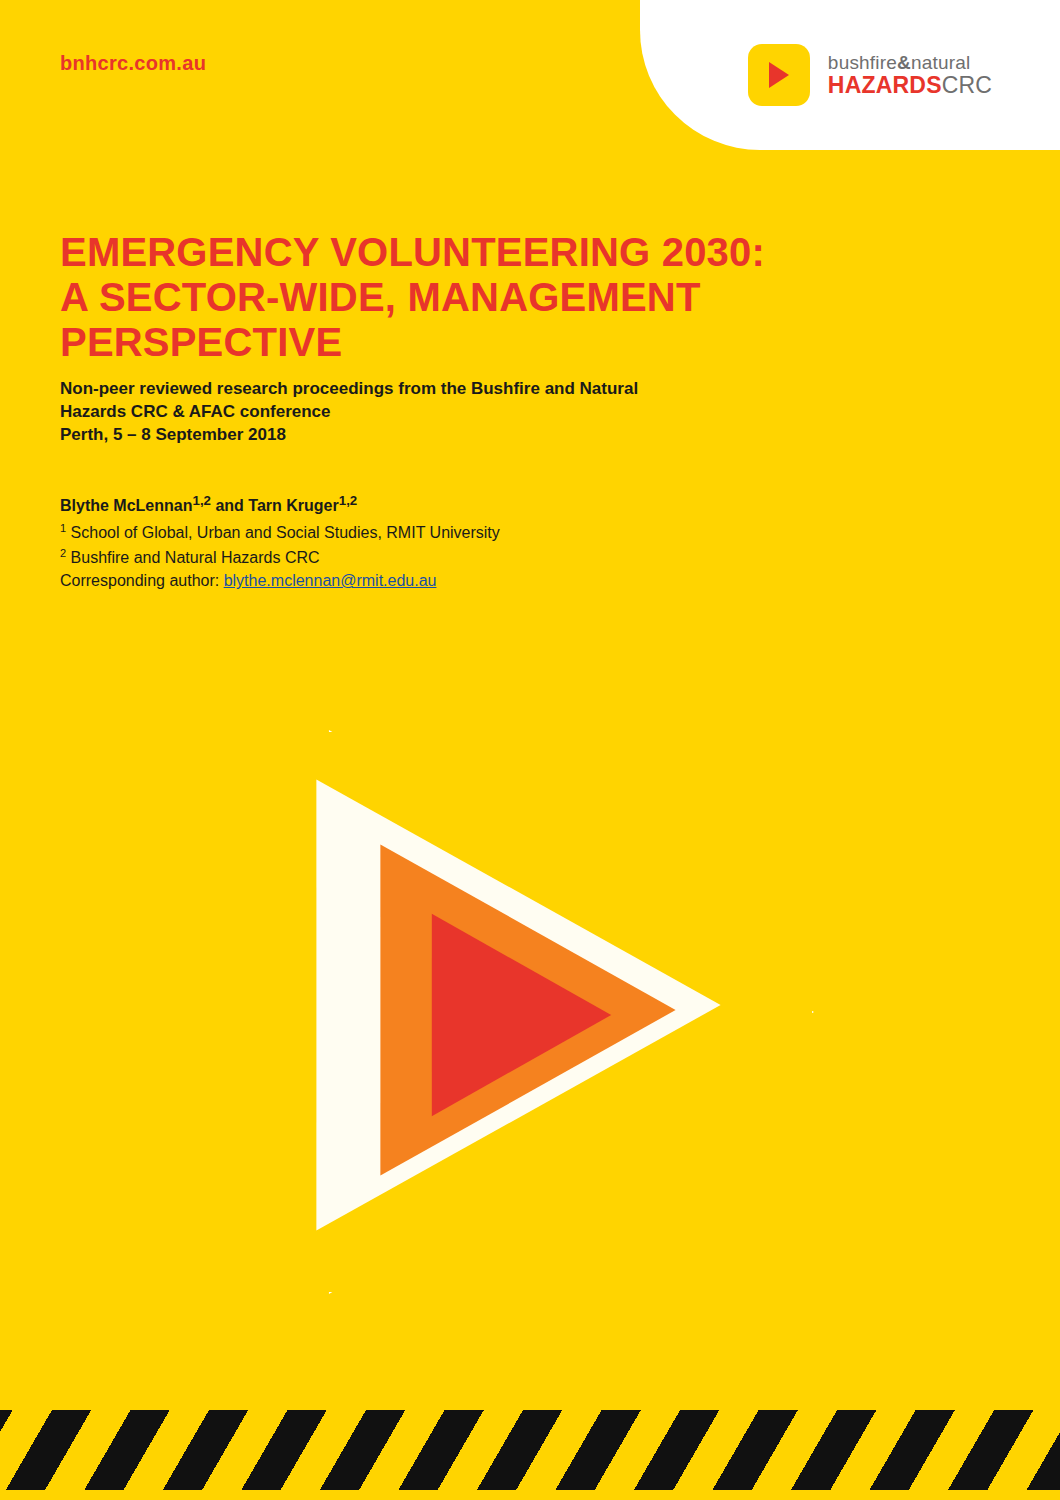bnhcrc.com.au
bushfire&natural
HAZARDSCRC
Emergency Volunteering 2030:
A Sector-Wide, Management
Perspective
Non-peer reviewed research proceedings from the Bushfire and Natural
Hazards CRC & AFAC conference
Perth, 5 – 8 September 2018
Blythe McLennan1,2 and Tarn Kruger1,2
1 School of Global, Urban and Social Studies, RMIT University
2 Bushfire and Natural Hazards CRC
Corresponding author: blythe.mclennan@rmit.edu.au